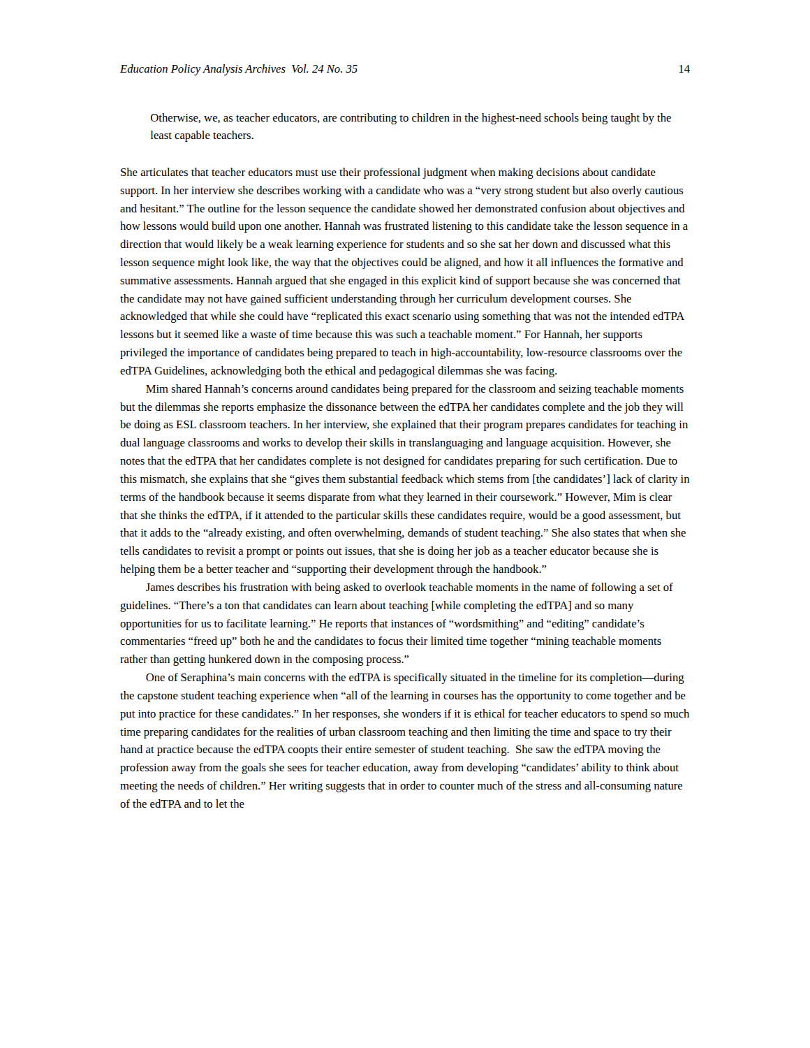Education Policy Analysis Archives Vol. 24 No. 35 14
Otherwise, we, as teacher educators, are contributing to children in the highest-need schools being taught by the least capable teachers.
She articulates that teacher educators must use their professional judgment when making decisions about candidate support. In her interview she describes working with a candidate who was a “very strong student but also overly cautious and hesitant.” The outline for the lesson sequence the candidate showed her demonstrated confusion about objectives and how lessons would build upon one another. Hannah was frustrated listening to this candidate take the lesson sequence in a direction that would likely be a weak learning experience for students and so she sat her down and discussed what this lesson sequence might look like, the way that the objectives could be aligned, and how it all influences the formative and summative assessments. Hannah argued that she engaged in this explicit kind of support because she was concerned that the candidate may not have gained sufficient understanding through her curriculum development courses. She acknowledged that while she could have “replicated this exact scenario using something that was not the intended edTPA lessons but it seemed like a waste of time because this was such a teachable moment.” For Hannah, her supports privileged the importance of candidates being prepared to teach in high-accountability, low-resource classrooms over the edTPA Guidelines, acknowledging both the ethical and pedagogical dilemmas she was facing.
Mim shared Hannah’s concerns around candidates being prepared for the classroom and seizing teachable moments but the dilemmas she reports emphasize the dissonance between the edTPA her candidates complete and the job they will be doing as ESL classroom teachers. In her interview, she explained that their program prepares candidates for teaching in dual language classrooms and works to develop their skills in translanguaging and language acquisition. However, she notes that the edTPA that her candidates complete is not designed for candidates preparing for such certification. Due to this mismatch, she explains that she “gives them substantial feedback which stems from [the candidates’] lack of clarity in terms of the handbook because it seems disparate from what they learned in their coursework.” However, Mim is clear that she thinks the edTPA, if it attended to the particular skills these candidates require, would be a good assessment, but that it adds to the “already existing, and often overwhelming, demands of student teaching.” She also states that when she tells candidates to revisit a prompt or points out issues, that she is doing her job as a teacher educator because she is helping them be a better teacher and “supporting their development through the handbook.”
James describes his frustration with being asked to overlook teachable moments in the name of following a set of guidelines. “There’s a ton that candidates can learn about teaching [while completing the edTPA] and so many opportunities for us to facilitate learning.” He reports that instances of “wordsmithing” and “editing” candidate’s commentaries “freed up” both he and the candidates to focus their limited time together “mining teachable moments rather than getting hunkered down in the composing process.”
One of Seraphina’s main concerns with the edTPA is specifically situated in the timeline for its completion—during the capstone student teaching experience when “all of the learning in courses has the opportunity to come together and be put into practice for these candidates.” In her responses, she wonders if it is ethical for teacher educators to spend so much time preparing candidates for the realities of urban classroom teaching and then limiting the time and space to try their hand at practice because the edTPA coopts their entire semester of student teaching. She saw the edTPA moving the profession away from the goals she sees for teacher education, away from developing “candidates’ ability to think about meeting the needs of children.” Her writing suggests that in order to counter much of the stress and all-consuming nature of the edTPA and to let the